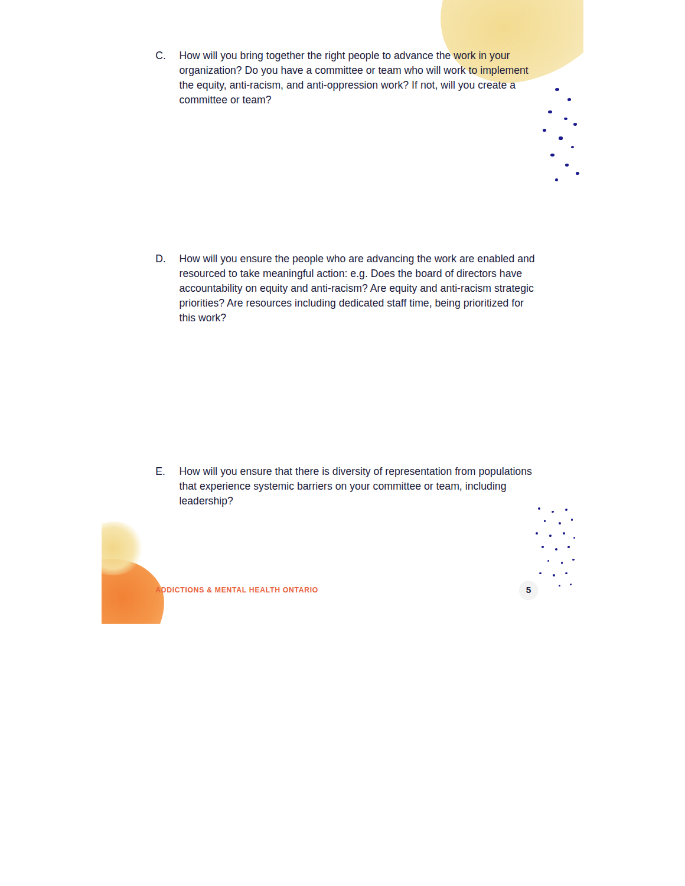C. How will you bring together the right people to advance the work in your organization? Do you have a committee or team who will work to implement the equity, anti-racism, and anti-oppression work? If not, will you create a committee or team?
D. How will you ensure the people who are advancing the work are enabled and resourced to take meaningful action: e.g. Does the board of directors have accountability on equity and anti-racism? Are equity and anti-racism strategic priorities? Are resources including dedicated staff time, being prioritized for this work?
E. How will you ensure that there is diversity of representation from populations that experience systemic barriers on your committee or team, including leadership?
Addictions & Mental Health Ontario
5